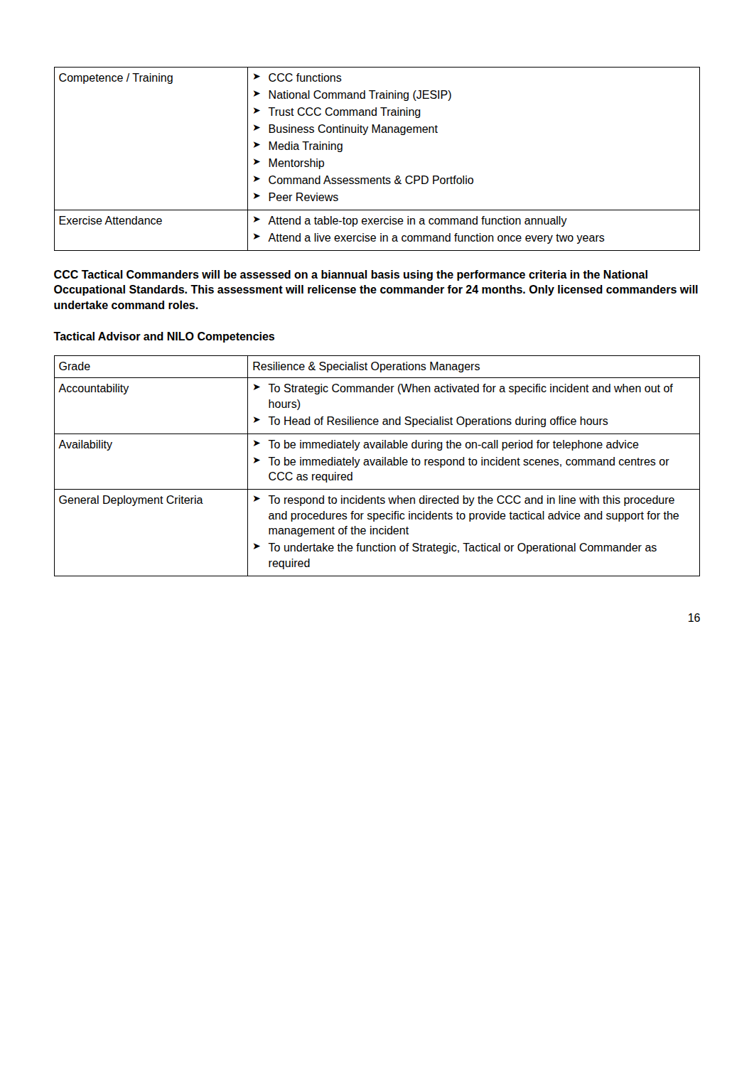| Competence / Training | CCC functions National Command Training (JESIP) Trust CCC Command Training Business Continuity Management Media Training Mentorship Command Assessments & CPD Portfolio Peer Reviews |
| Exercise Attendance | Attend a table-top exercise in a command function annually Attend a live exercise in a command function once every two years |
CCC Tactical Commanders will be assessed on a biannual basis using the performance criteria in the National Occupational Standards. This assessment will relicense the commander for 24 months. Only licensed commanders will undertake command roles.
Tactical Advisor and NILO Competencies
| Grade | Resilience & Specialist Operations Managers |
| Accountability | To Strategic Commander (When activated for a specific incident and when out of hours) To Head of Resilience and Specialist Operations during office hours |
| Availability | To be immediately available during the on-call period for telephone advice To be immediately available to respond to incident scenes, command centres or CCC as required |
| General Deployment Criteria | To respond to incidents when directed by the CCC and in line with this procedure and procedures for specific incidents to provide tactical advice and support for the management of the incident To undertake the function of Strategic, Tactical or Operational Commander as required |
16